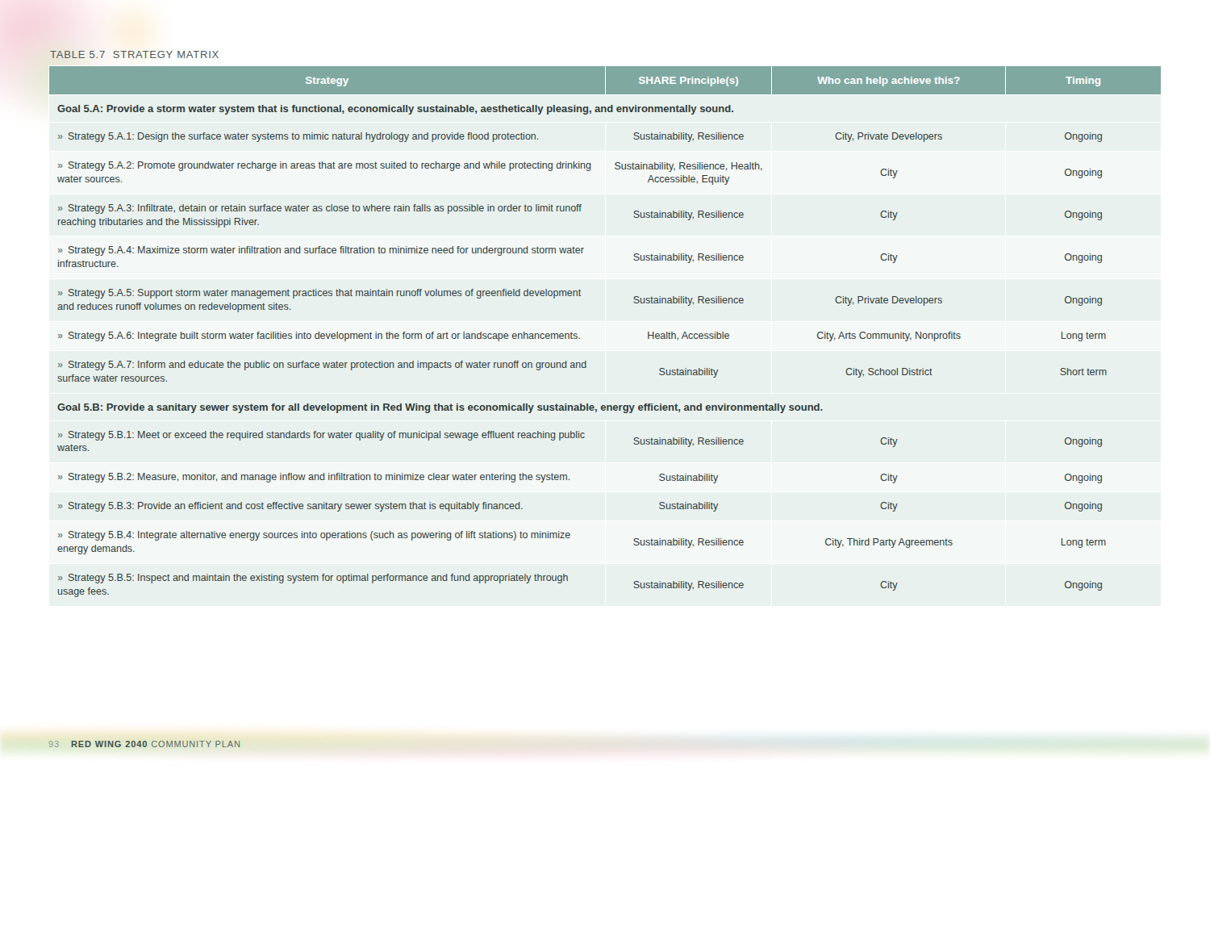TABLE 5.7 STRATEGY MATRIX
| Strategy | SHARE Principle(s) | Who can help achieve this? | Timing |
| --- | --- | --- | --- |
| Goal 5.A: Provide a storm water system that is functional, economically sustainable, aesthetically pleasing, and environmentally sound. |
| » Strategy 5.A.1: Design the surface water systems to mimic natural hydrology and provide flood protection. | Sustainability, Resilience | City, Private Developers | Ongoing |
| » Strategy 5.A.2: Promote groundwater recharge in areas that are most suited to recharge and while protecting drinking water sources. | Sustainability, Resilience, Health, Accessible, Equity | City | Ongoing |
| » Strategy 5.A.3: Infiltrate, detain or retain surface water as close to where rain falls as possible in order to limit runoff reaching tributaries and the Mississippi River. | Sustainability, Resilience | City | Ongoing |
| » Strategy 5.A.4: Maximize storm water infiltration and surface filtration to minimize need for underground storm water infrastructure. | Sustainability, Resilience | City | Ongoing |
| » Strategy 5.A.5: Support storm water management practices that maintain runoff volumes of greenfield development and reduces runoff volumes on redevelopment sites. | Sustainability, Resilience | City, Private Developers | Ongoing |
| » Strategy 5.A.6: Integrate built storm water facilities into development in the form of art or landscape enhancements. | Health, Accessible | City, Arts Community, Nonprofits | Long term |
| » Strategy 5.A.7: Inform and educate the public on surface water protection and impacts of water runoff on ground and surface water resources. | Sustainability | City, School District | Short term |
| Goal 5.B: Provide a sanitary sewer system for all development in Red Wing that is economically sustainable, energy efficient, and environmentally sound. |
| » Strategy 5.B.1: Meet or exceed the required standards for water quality of municipal sewage effluent reaching public waters. | Sustainability, Resilience | City | Ongoing |
| » Strategy 5.B.2: Measure, monitor, and manage inflow and infiltration to minimize clear water entering the system. | Sustainability | City | Ongoing |
| » Strategy 5.B.3: Provide an efficient and cost effective sanitary sewer system that is equitably financed. | Sustainability | City | Ongoing |
| » Strategy 5.B.4: Integrate alternative energy sources into operations (such as powering of lift stations) to minimize energy demands. | Sustainability, Resilience | City, Third Party Agreements | Long term |
| » Strategy 5.B.5: Inspect and maintain the existing system for optimal performance and fund appropriately through usage fees. | Sustainability, Resilience | City | Ongoing |
93 RED WING 2040 COMMUNITY PLAN